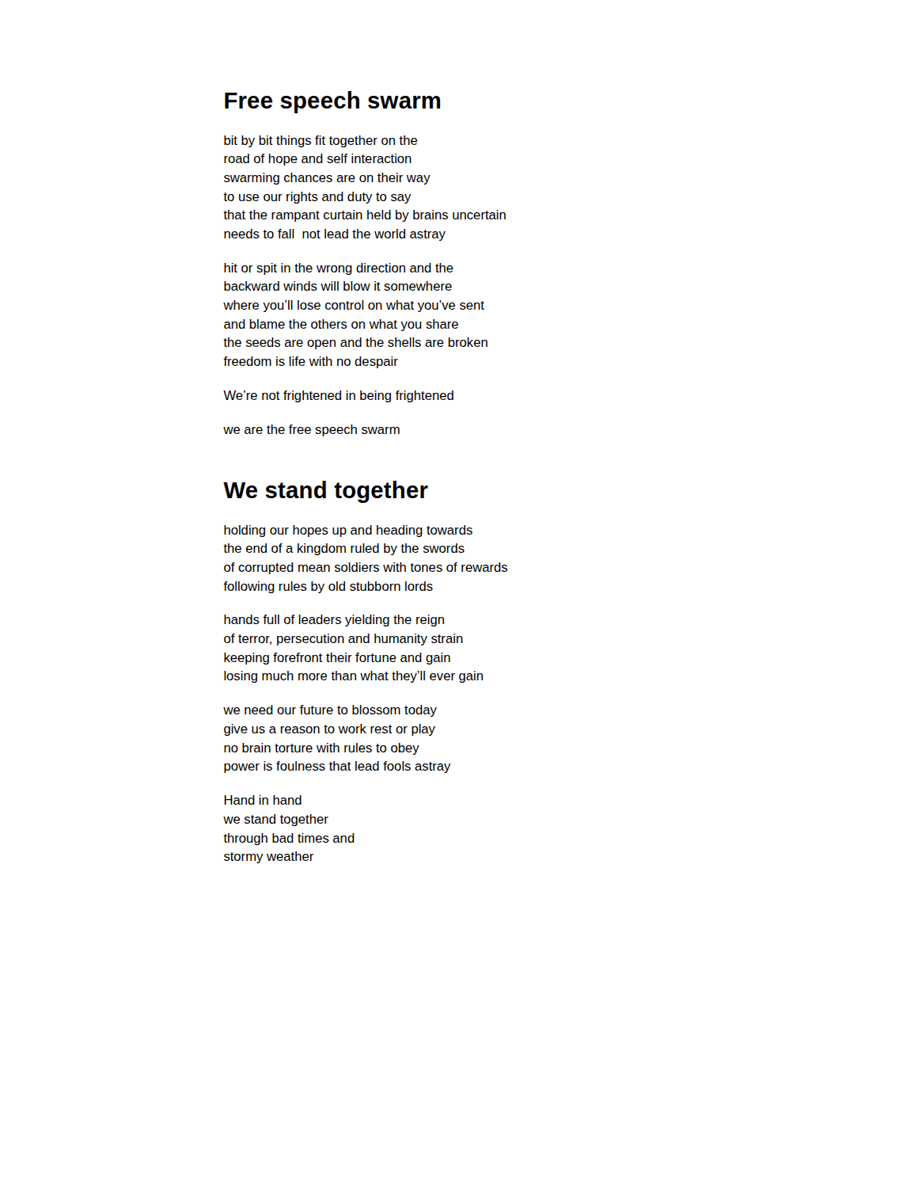Free speech swarm
bit by bit things fit together on the
road of hope and self interaction
swarming chances are on their way
to use our rights and duty to say
that the rampant curtain held by brains uncertain
needs to fall not lead the world astray
hit or spit in the wrong direction and the
backward winds will blow it somewhere
where you’ll lose control on what you’ve sent
and blame the others on what you share
the seeds are open and the shells are broken
freedom is life with no despair
We’re not frightened in being frightened
we are the free speech swarm
We stand together
holding our hopes up and heading towards
the end of a kingdom ruled by the swords
of corrupted mean soldiers with tones of rewards
following rules by old stubborn lords
hands full of leaders yielding the reign
of terror, persecution and humanity strain
keeping forefront their fortune and gain
losing much more than what they’ll ever gain
we need our future to blossom today
give us a reason to work rest or play
no brain torture with rules to obey
power is foulness that lead fools astray
Hand in hand
we stand together
through bad times and
stormy weather